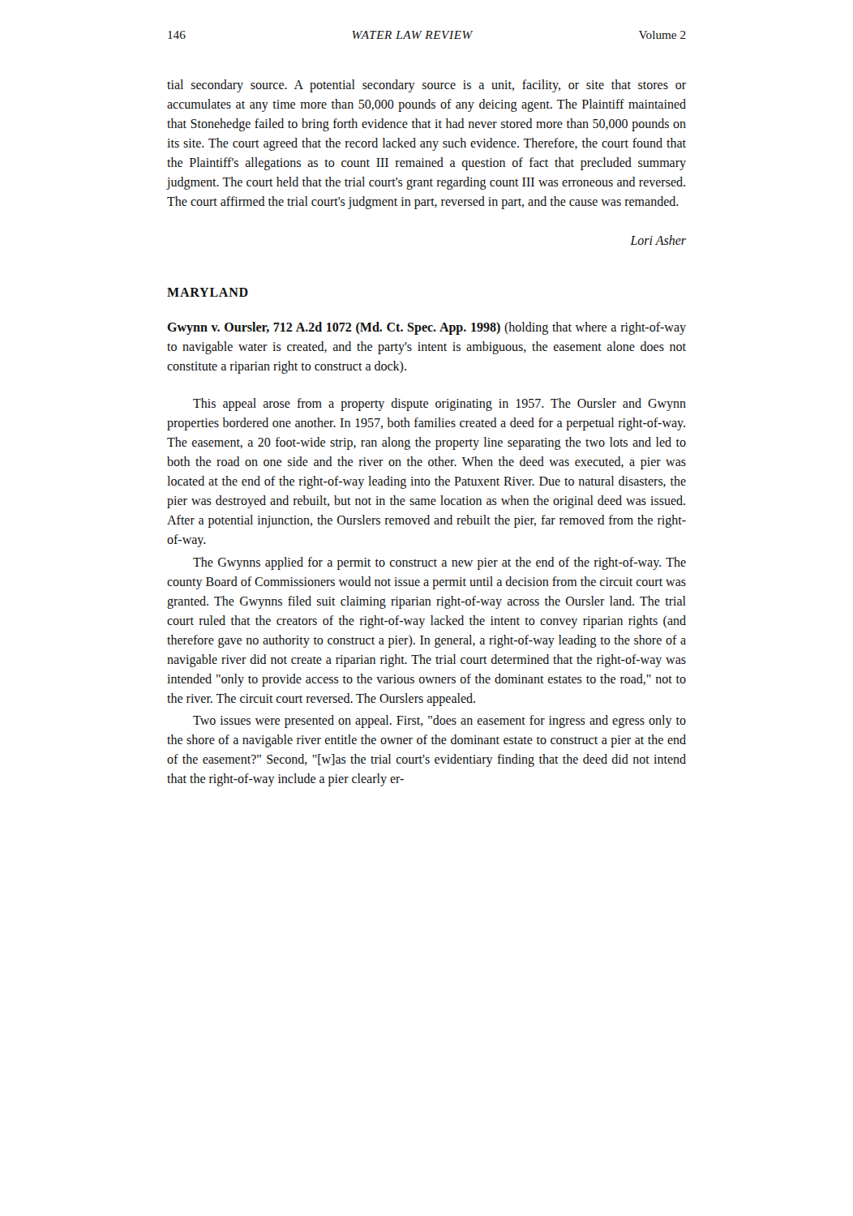146 Water Law Review Volume 2
tial secondary source. A potential secondary source is a unit, facility, or site that stores or accumulates at any time more than 50,000 pounds of any deicing agent. The Plaintiff maintained that Stonehedge failed to bring forth evidence that it had never stored more than 50,000 pounds on its site. The court agreed that the record lacked any such evidence. Therefore, the court found that the Plaintiff's allegations as to count III remained a question of fact that precluded summary judgment. The court held that the trial court's grant regarding count III was erroneous and reversed. The court affirmed the trial court's judgment in part, reversed in part, and the cause was remanded.
Lori Asher
Maryland
Gwynn v. Oursler, 712 A.2d 1072 (Md. Ct. Spec. App. 1998) (holding that where a right-of-way to navigable water is created, and the party's intent is ambiguous, the easement alone does not constitute a riparian right to construct a dock).
This appeal arose from a property dispute originating in 1957. The Oursler and Gwynn properties bordered one another. In 1957, both families created a deed for a perpetual right-of-way. The easement, a 20 foot-wide strip, ran along the property line separating the two lots and led to both the road on one side and the river on the other. When the deed was executed, a pier was located at the end of the right-of-way leading into the Patuxent River. Due to natural disasters, the pier was destroyed and rebuilt, but not in the same location as when the original deed was issued. After a potential injunction, the Ourslers removed and rebuilt the pier, far removed from the right-of-way.
The Gwynns applied for a permit to construct a new pier at the end of the right-of-way. The county Board of Commissioners would not issue a permit until a decision from the circuit court was granted. The Gwynns filed suit claiming riparian right-of-way across the Oursler land. The trial court ruled that the creators of the right-of-way lacked the intent to convey riparian rights (and therefore gave no authority to construct a pier). In general, a right-of-way leading to the shore of a navigable river did not create a riparian right. The trial court determined that the right-of-way was intended "only to provide access to the various owners of the dominant estates to the road," not to the river. The circuit court reversed. The Ourslers appealed.
Two issues were presented on appeal. First, "does an easement for ingress and egress only to the shore of a navigable river entitle the owner of the dominant estate to construct a pier at the end of the easement?" Second, "[w]as the trial court's evidentiary finding that the deed did not intend that the right-of-way include a pier clearly er-